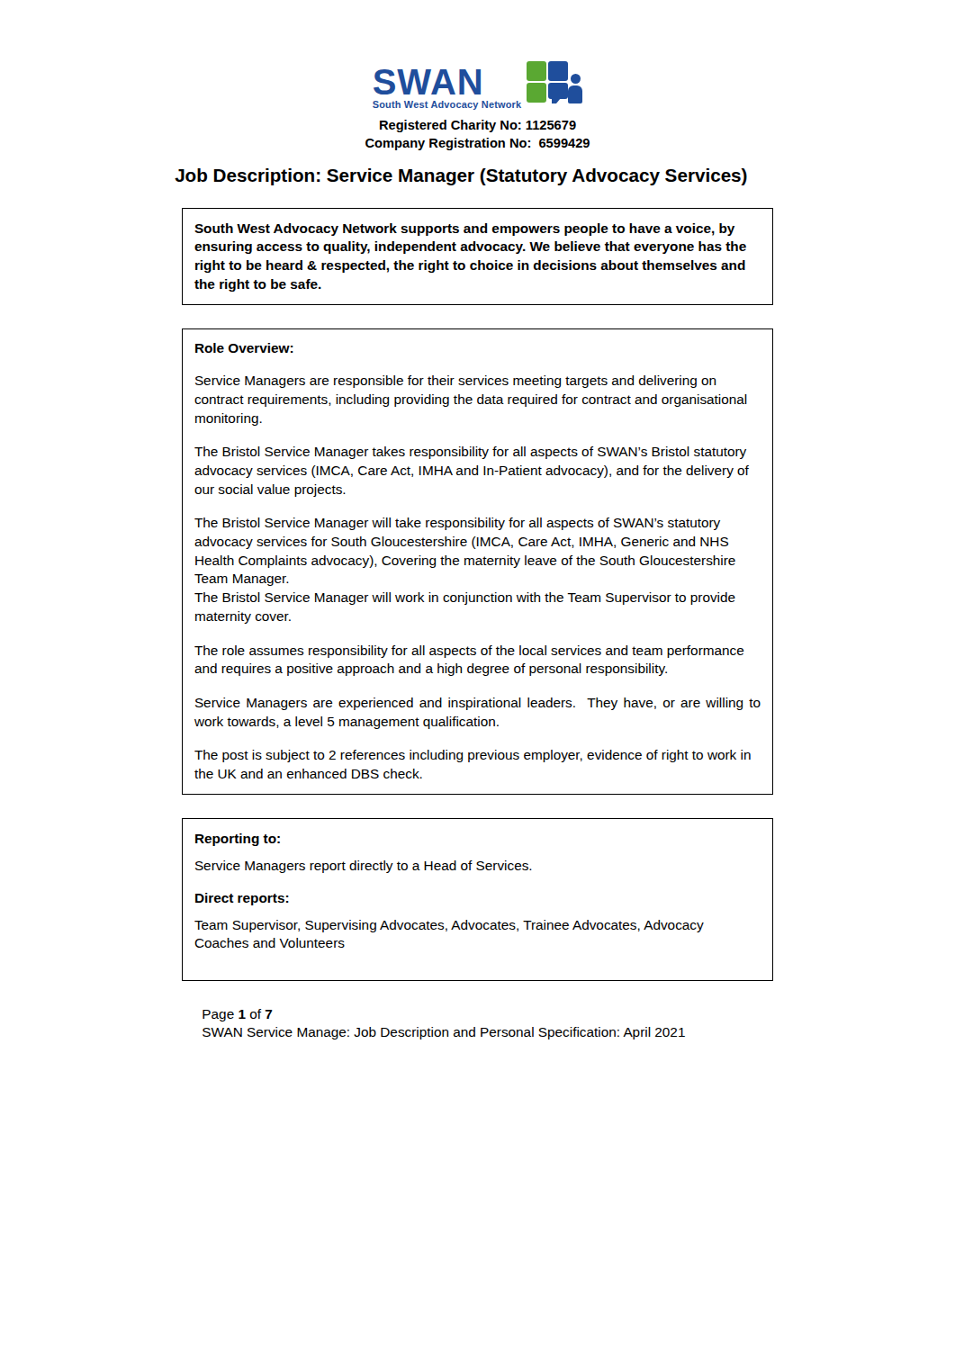SWAN
South West Advocacy Network
Registered Charity No: 1125679
Company Registration No: 6599429
Job Description: Service Manager (Statutory Advocacy Services)
South West Advocacy Network supports and empowers people to have a voice, by ensuring access to quality, independent advocacy. We believe that everyone has the right to be heard & respected, the right to choice in decisions about themselves and the right to be safe.
Role Overview:
Service Managers are responsible for their services meeting targets and delivering on contract requirements, including providing the data required for contract and organisational monitoring.
The Bristol Service Manager takes responsibility for all aspects of SWAN’s Bristol statutory advocacy services (IMCA, Care Act, IMHA and In-Patient advocacy), and for the delivery of our social value projects.
The Bristol Service Manager will take responsibility for all aspects of SWAN’s statutory advocacy services for South Gloucestershire (IMCA, Care Act, IMHA, Generic and NHS Health Complaints advocacy), Covering the maternity leave of the South Gloucestershire Team Manager.
The Bristol Service Manager will work in conjunction with the Team Supervisor to provide maternity cover.
The role assumes responsibility for all aspects of the local services and team performance and requires a positive approach and a high degree of personal responsibility.
Service Managers are experienced and inspirational leaders. They have, or are willing to work towards, a level 5 management qualification.
The post is subject to 2 references including previous employer, evidence of right to work in the UK and an enhanced DBS check.
Reporting to:
Service Managers report directly to a Head of Services.
Direct reports:
Team Supervisor, Supervising Advocates, Advocates, Trainee Advocates, Advocacy Coaches and Volunteers
Page 1 of 7
SWAN Service Manage: Job Description and Personal Specification: April 2021